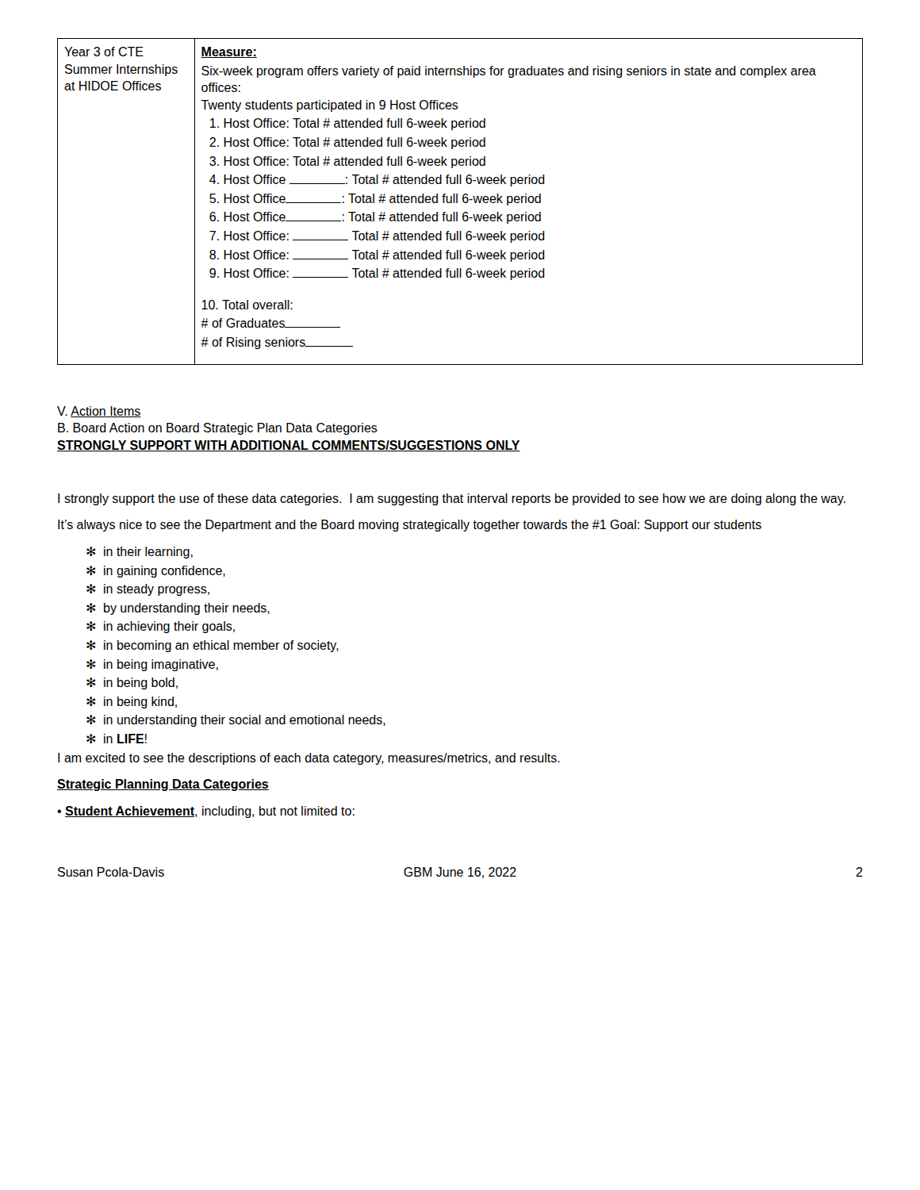| Year 3 of CTE Summer Internships at HIDOE Offices | Measure: Six-week program offers variety of paid internships for graduates and rising seniors in state and complex area offices: Twenty students participated in 9 Host Offices Host Office: Total # attended full 6-week period Host Office: Total # attended full 6-week period Host Office: Total # attended full 6-week period Host Office : Total # attended full 6-week period Host Office : Total # attended full 6-week period Host Office : Total # attended full 6-week period Host Office: Total # attended full 6-week period Host Office: Total # attended full 6-week period Host Office: Total # attended full 6-week period 10. Total overall: # of Graduates # of Rising seniors |
V. Action Items
B. Board Action on Board Strategic Plan Data Categories
STRONGLY SUPPORT WITH ADDITIONAL COMMENTS/SUGGESTIONS ONLY
I strongly support the use of these data categories. I am suggesting that interval reports be provided to see how we are doing along the way.
It’s always nice to see the Department and the Board moving strategically together towards the #1 Goal: Support our students
in their learning,
in gaining confidence,
in steady progress,
by understanding their needs,
in achieving their goals,
in becoming an ethical member of society,
in being imaginative,
in being bold,
in being kind,
in understanding their social and emotional needs,
in LIFE!
I am excited to see the descriptions of each data category, measures/metrics, and results.
Strategic Planning Data Categories
• Student Achievement, including, but not limited to:
Susan Pcola-Davis
GBM June 16, 2022
2